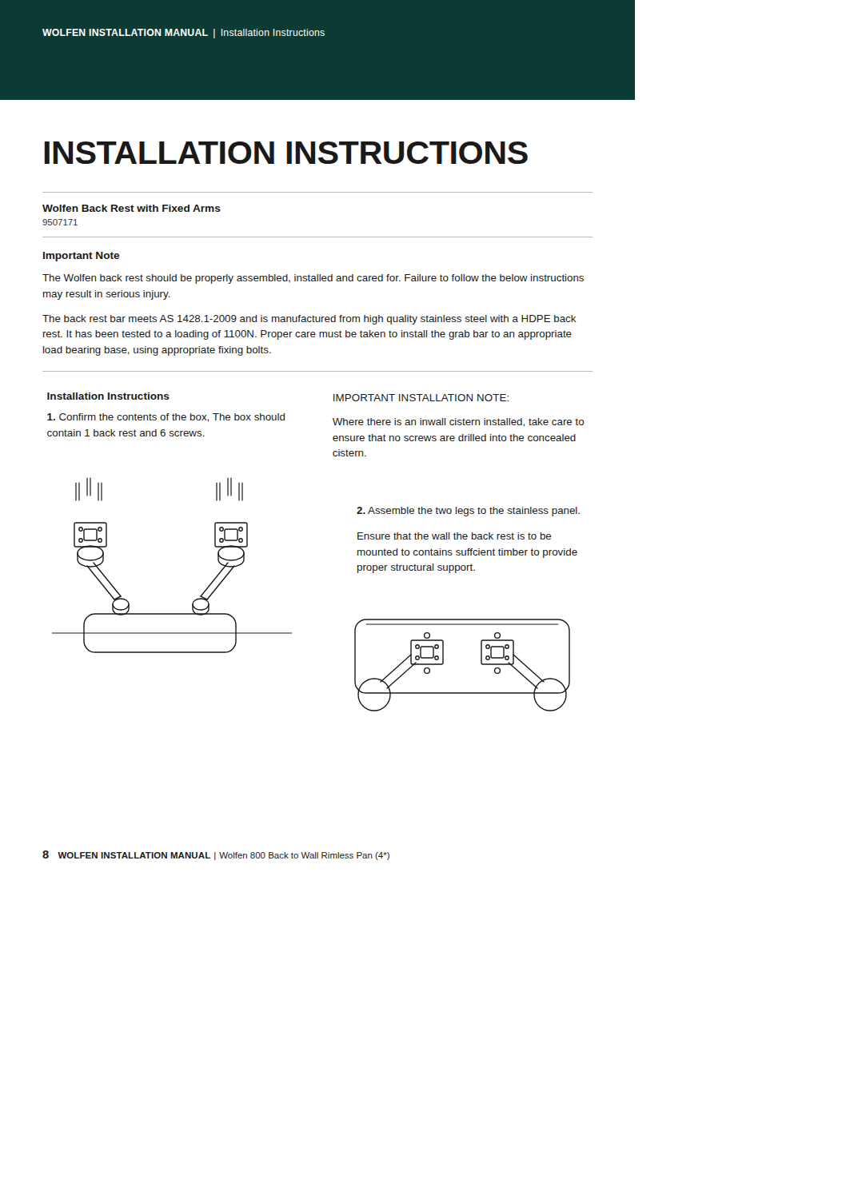WOLFEN INSTALLATION MANUAL|Installation Instructions
INSTALLATION INSTRUCTIONS
Wolfen Back Rest with Fixed Arms
9507171
Important Note
The Wolfen back rest should be properly assembled, installed and cared for. Failure to follow the below instructions may result in serious injury.
The back rest bar meets AS 1428.1-2009 and is manufactured from high quality stainless steel with a HDPE back rest. It has been tested to a loading of 1100N. Proper care must be taken to install the grab bar to an appropriate load bearing base, using appropriate fixing bolts.
Installation Instructions
1. Confirm the contents of the box, The box should contain 1 back rest and 6 screws.
IMPORTANT INSTALLATION NOTE:
Where there is an inwall cistern installed, take care to ensure that no screws are drilled into the concealed cistern.
2. Assemble the two legs to the stainless panel.
Ensure that the wall the back rest is to be mounted to contains suffcient timber to provide proper structural support.
8 WOLFEN INSTALLATION MANUAL|Wolfen 800 Back to Wall Rimless Pan (4*)